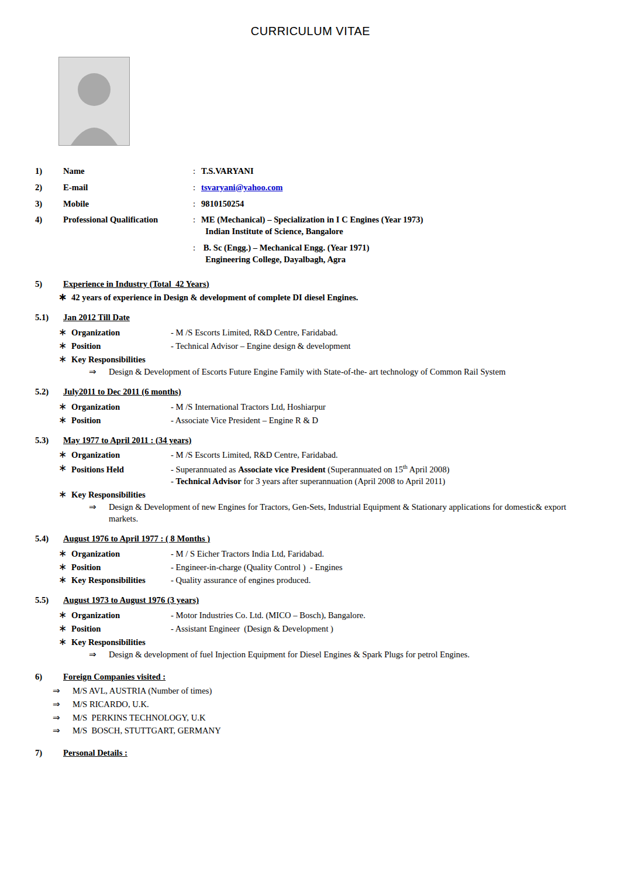CURRICULUM VITAE
| 1) Name | : | T.S.VARYANI |
| 2) E-mail | : | tsvaryani@yahoo.com |
| 3) Mobile | : | 9810150254 |
| 4) Professional Qualification | : | ME (Mechanical) – Specialization in I C Engines (Year 1973) Indian Institute of Science, Bangalore |
| | : | B. Sc (Engg.) – Mechanical Engg. (Year 1971) Engineering College, Dayalbagh, Agra |
5) Experience in Industry (Total 42 Years)
42 years of experience in Design & development of complete DI diesel Engines.
5.1) Jan 2012 Till Date
Organization- M /S Escorts Limited, R&D Centre, Faridabad.
Position- Technical Advisor – Engine design & development
Key Responsibilities
Design & Development of Escorts Future Engine Family with State-of-the- art technology of Common Rail System
5.2) July2011 to Dec 2011 (6 months)
Organization- M /S International Tractors Ltd, Hoshiarpur
Position- Associate Vice President – Engine R & D
5.3) May 1977 to April 2011 : (34 years)
Organization- M /S Escorts Limited, R&D Centre, Faridabad.
Positions Held- Superannuated as Associate vice President (Superannuated on 15th April 2008)
- Technical Advisor for 3 years after superannuation (April 2008 to April 2011)
Key Responsibilities
Design & Development of new Engines for Tractors, Gen-Sets, Industrial Equipment & Stationary applications for domestic& export markets.
5.4) August 1976 to April 1977 : ( 8 Months )
Organization- M / S Eicher Tractors India Ltd, Faridabad.
Position- Engineer-in-charge (Quality Control ) - Engines
Key Responsibilities- Quality assurance of engines produced.
5.5) August 1973 to August 1976 (3 years)
Organization- Motor Industries Co. Ltd. (MICO – Bosch), Bangalore.
Position- Assistant Engineer (Design & Development )
Key Responsibilities
Design & development of fuel Injection Equipment for Diesel Engines & Spark Plugs for petrol Engines.
6) Foreign Companies visited :
M/S AVL, AUSTRIA (Number of times)
M/S RICARDO, U.K.
M/S PERKINS TECHNOLOGY, U.K
M/S BOSCH, STUTTGART, GERMANY
7) Personal Details :